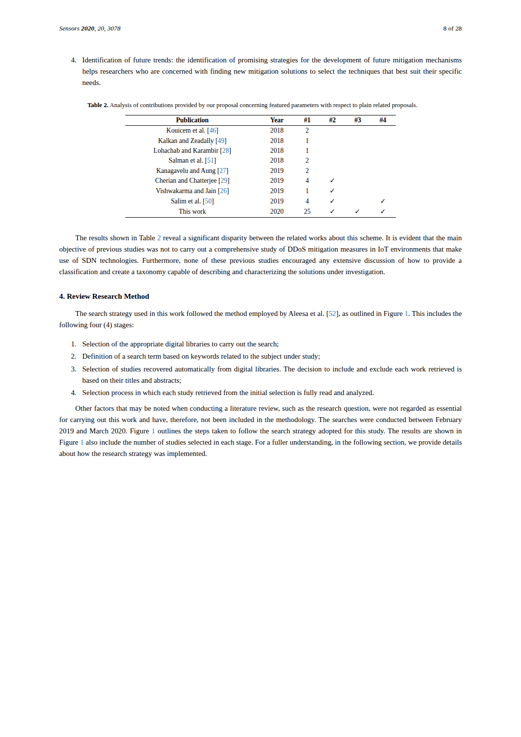Sensors 2020, 20, 3078 8 of 28
Identification of future trends: the identification of promising strategies for the development of future mitigation mechanisms helps researchers who are concerned with finding new mitigation solutions to select the techniques that best suit their specific needs.
Table 2. Analysis of contributions provided by our proposal concerning featured parameters with respect to plain related proposals.
| Publication | Year | #1 | #2 | #3 | #4 |
| --- | --- | --- | --- | --- | --- |
| Kouicem et al. [ 46 ] | 2018 | 2 | | | |
| Kalkan and Zeadally [ 49 ] | 2018 | 1 | | | |
| Lohachab and Karambir [ 28 ] | 2018 | 1 | | | |
| Salman et al. [ 51 ] | 2018 | 2 | | | |
| Kanagavelu and Aung [ 27 ] | 2019 | 2 | | | |
| Cherian and Chatterjee [ 29 ] | 2019 | 4 | ✓ | | |
| Vishwakarma and Jain [ 26 ] | 2019 | 1 | ✓ | | |
| Salim et al. [ 50 ] | 2019 | 4 | ✓ | | ✓ |
| This work | 2020 | 25 | ✓ | ✓ | ✓ |
The results shown in Table 2 reveal a significant disparity between the related works about this scheme. It is evident that the main objective of previous studies was not to carry out a comprehensive study of DDoS mitigation measures in IoT environments that make use of SDN technologies. Furthermore, none of these previous studies encouraged any extensive discussion of how to provide a classification and create a taxonomy capable of describing and characterizing the solutions under investigation.
4. Review Research Method
The search strategy used in this work followed the method employed by Aleesa et al. [52], as outlined in Figure 1. This includes the following four (4) stages:
Selection of the appropriate digital libraries to carry out the search;
Definition of a search term based on keywords related to the subject under study;
Selection of studies recovered automatically from digital libraries. The decision to include and exclude each work retrieved is based on their titles and abstracts;
Selection process in which each study retrieved from the initial selection is fully read and analyzed.
Other factors that may be noted when conducting a literature review, such as the research question, were not regarded as essential for carrying out this work and have, therefore, not been included in the methodology. The searches were conducted between February 2019 and March 2020. Figure 1 outlines the steps taken to follow the search strategy adopted for this study. The results are shown in Figure 1 also include the number of studies selected in each stage. For a fuller understanding, in the following section, we provide details about how the research strategy was implemented.